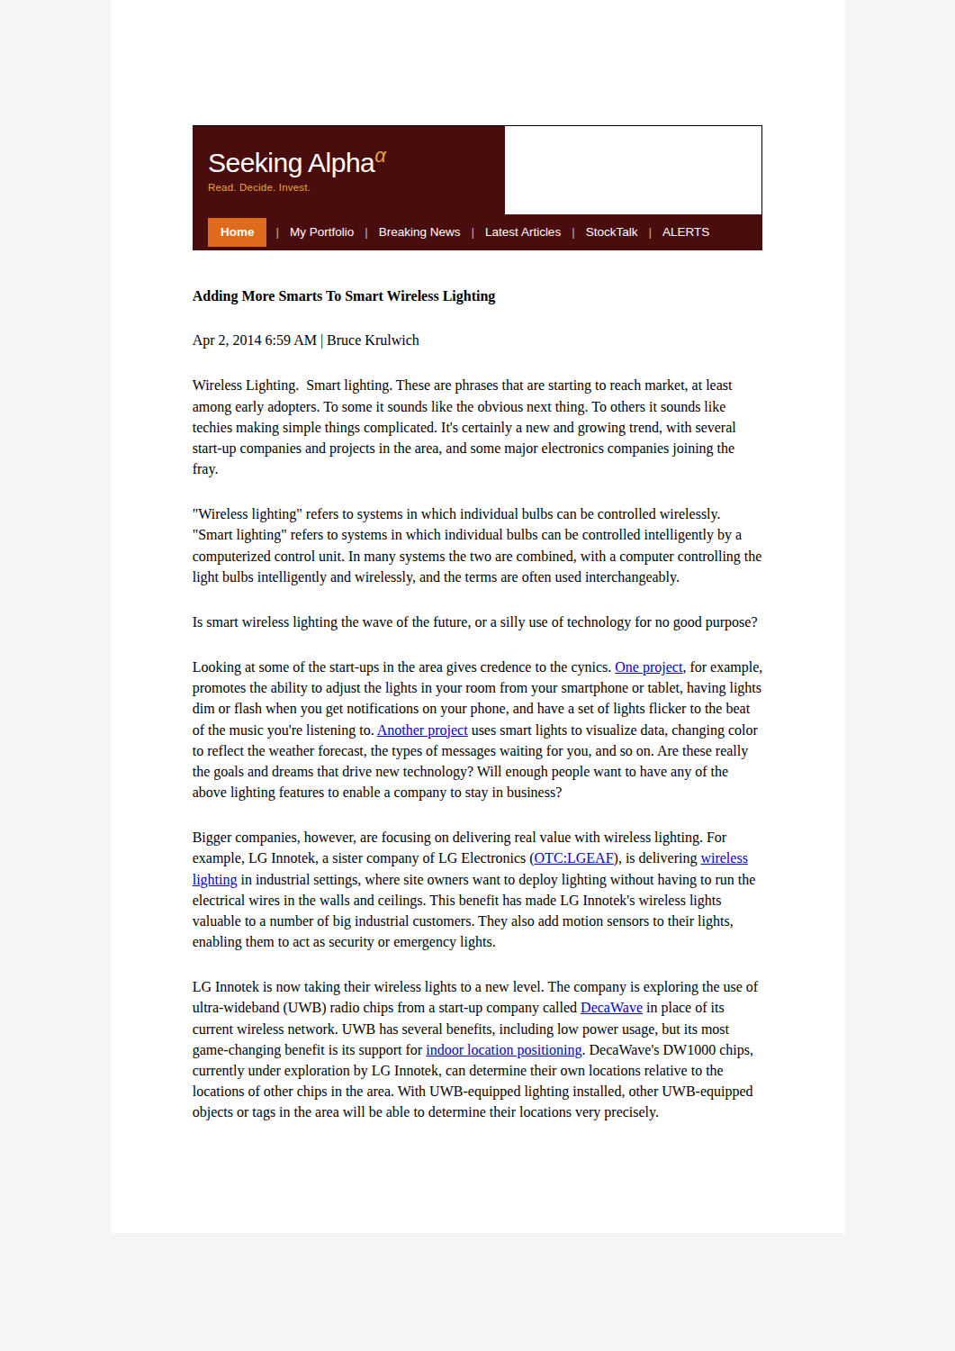Seeking Alphaα
Read. Decide. Invest.
Home | My Portfolio | Breaking News | Latest Articles | StockTalk | ALERTS
Adding More Smarts To Smart Wireless Lighting
Apr 2, 2014 6:59 AM | Bruce Krulwich
Wireless Lighting. Smart lighting. These are phrases that are starting to reach market, at least among early adopters. To some it sounds like the obvious next thing. To others it sounds like techies making simple things complicated. It's certainly a new and growing trend, with several start-up companies and projects in the area, and some major electronics companies joining the fray.
"Wireless lighting" refers to systems in which individual bulbs can be controlled wirelessly. "Smart lighting" refers to systems in which individual bulbs can be controlled intelligently by a computerized control unit. In many systems the two are combined, with a computer controlling the light bulbs intelligently and wirelessly, and the terms are often used interchangeably.
Is smart wireless lighting the wave of the future, or a silly use of technology for no good purpose?
Looking at some of the start-ups in the area gives credence to the cynics. One project, for example, promotes the ability to adjust the lights in your room from your smartphone or tablet, having lights dim or flash when you get notifications on your phone, and have a set of lights flicker to the beat of the music you're listening to. Another project uses smart lights to visualize data, changing color to reflect the weather forecast, the types of messages waiting for you, and so on. Are these really the goals and dreams that drive new technology? Will enough people want to have any of the above lighting features to enable a company to stay in business?
Bigger companies, however, are focusing on delivering real value with wireless lighting. For example, LG Innotek, a sister company of LG Electronics (OTC:LGEAF), is delivering wireless lighting in industrial settings, where site owners want to deploy lighting without having to run the electrical wires in the walls and ceilings. This benefit has made LG Innotek's wireless lights valuable to a number of big industrial customers. They also add motion sensors to their lights, enabling them to act as security or emergency lights.
LG Innotek is now taking their wireless lights to a new level. The company is exploring the use of ultra-wideband (UWB) radio chips from a start-up company called DecaWave in place of its current wireless network. UWB has several benefits, including low power usage, but its most game-changing benefit is its support for indoor location positioning. DecaWave's DW1000 chips, currently under exploration by LG Innotek, can determine their own locations relative to the locations of other chips in the area. With UWB-equipped lighting installed, other UWB-equipped objects or tags in the area will be able to determine their locations very precisely.